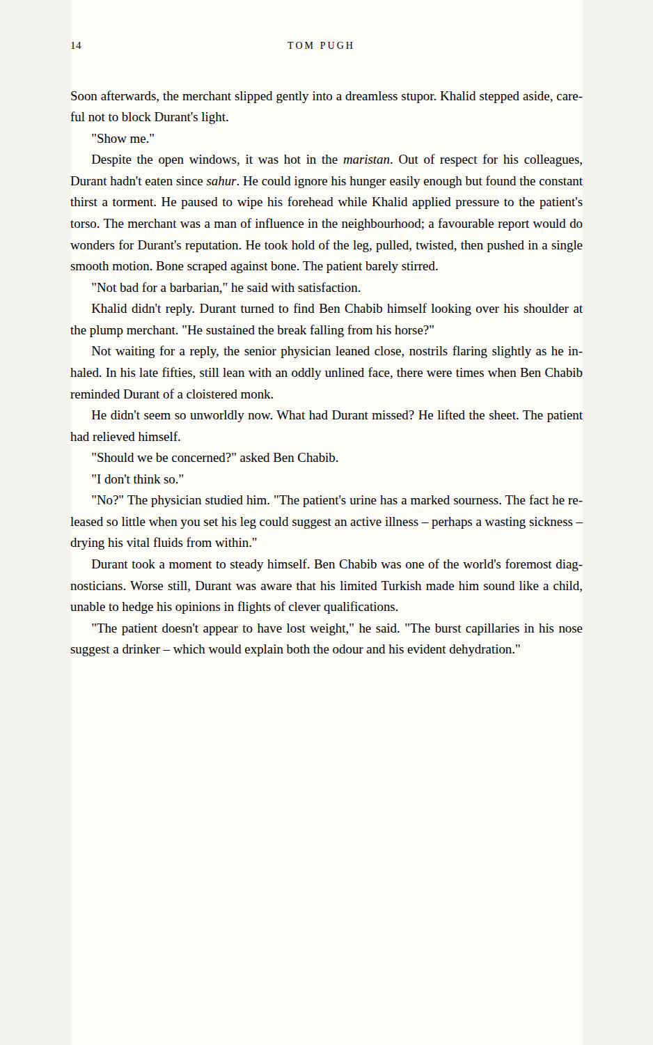14 Tom Pugh
Soon afterwards, the merchant slipped gently into a dreamless stupor. Khalid stepped aside, careful not to block Durant's light.
"Show me."
Despite the open windows, it was hot in the maristan. Out of respect for his colleagues, Durant hadn't eaten since sahur. He could ignore his hunger easily enough but found the constant thirst a torment. He paused to wipe his forehead while Khalid applied pressure to the patient's torso. The merchant was a man of influence in the neighbourhood; a favourable report would do wonders for Durant's reputation. He took hold of the leg, pulled, twisted, then pushed in a single smooth motion. Bone scraped against bone. The patient barely stirred.
"Not bad for a barbarian," he said with satisfaction.
Khalid didn't reply. Durant turned to find Ben Chabib himself looking over his shoulder at the plump merchant. "He sustained the break falling from his horse?"
Not waiting for a reply, the senior physician leaned close, nostrils flaring slightly as he inhaled. In his late fifties, still lean with an oddly unlined face, there were times when Ben Chabib reminded Durant of a cloistered monk.
He didn't seem so unworldly now. What had Durant missed? He lifted the sheet. The patient had relieved himself.
"Should we be concerned?" asked Ben Chabib.
"I don't think so."
"No?" The physician studied him. "The patient's urine has a marked sourness. The fact he released so little when you set his leg could suggest an active illness – perhaps a wasting sickness – drying his vital fluids from within."
Durant took a moment to steady himself. Ben Chabib was one of the world's foremost diagnosticians. Worse still, Durant was aware that his limited Turkish made him sound like a child, unable to hedge his opinions in flights of clever qualifications.
"The patient doesn't appear to have lost weight," he said. "The burst capillaries in his nose suggest a drinker – which would explain both the odour and his evident dehydration."